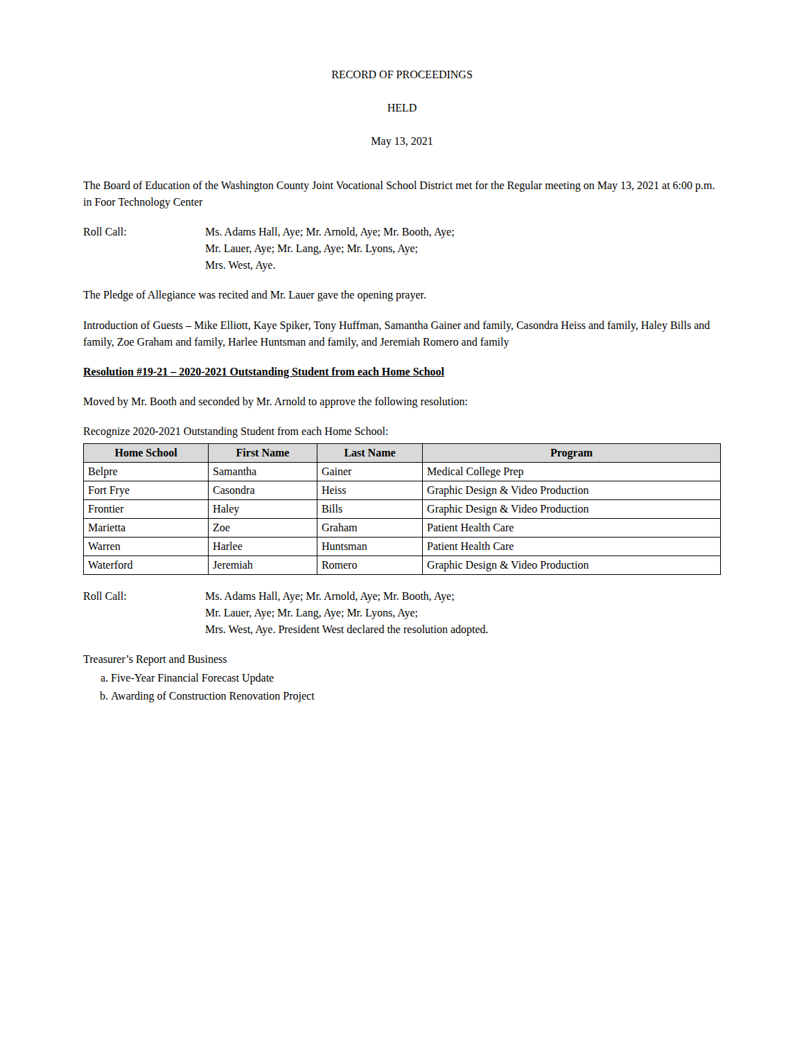RECORD OF PROCEEDINGS
HELD
May 13, 2021
The Board of Education of the Washington County Joint Vocational School District met for the Regular meeting on May 13, 2021 at 6:00 p.m. in Foor Technology Center
Roll Call:
Ms. Adams Hall, Aye; Mr. Arnold, Aye; Mr. Booth, Aye;
Mr. Lauer, Aye; Mr. Lang, Aye; Mr. Lyons, Aye;
Mrs. West, Aye.
The Pledge of Allegiance was recited and Mr. Lauer gave the opening prayer.
Introduction of Guests – Mike Elliott, Kaye Spiker, Tony Huffman, Samantha Gainer and family, Casondra Heiss and family, Haley Bills and family, Zoe Graham and family, Harlee Huntsman and family, and Jeremiah Romero and family
Resolution #19-21 – 2020-2021 Outstanding Student from each Home School
Moved by Mr. Booth and seconded by Mr. Arnold to approve the following resolution:
Recognize 2020-2021 Outstanding Student from each Home School:
| Home School | First Name | Last Name | Program |
| --- | --- | --- | --- |
| Belpre | Samantha | Gainer | Medical College Prep |
| Fort Frye | Casondra | Heiss | Graphic Design & Video Production |
| Frontier | Haley | Bills | Graphic Design & Video Production |
| Marietta | Zoe | Graham | Patient Health Care |
| Warren | Harlee | Huntsman | Patient Health Care |
| Waterford | Jeremiah | Romero | Graphic Design & Video Production |
Roll Call:
Ms. Adams Hall, Aye; Mr. Arnold, Aye; Mr. Booth, Aye;
Mr. Lauer, Aye; Mr. Lang, Aye; Mr. Lyons, Aye;
Mrs. West, Aye. President West declared the resolution adopted.
Treasurer’s Report and Business
Five-Year Financial Forecast Update
Awarding of Construction Renovation Project